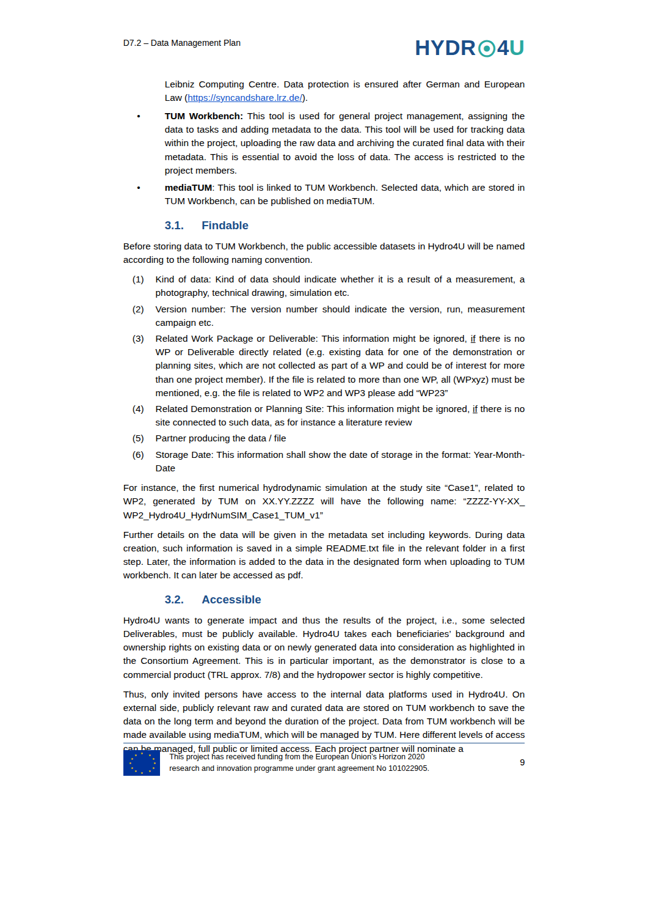D7.2 – Data Management Plan
HYDR⦿4U
Leibniz Computing Centre. Data protection is ensured after German and European Law (https://syncandshare.lrz.de/).
TUM Workbench: This tool is used for general project management, assigning the data to tasks and adding metadata to the data. This tool will be used for tracking data within the project, uploading the raw data and archiving the curated final data with their metadata. This is essential to avoid the loss of data. The access is restricted to the project members.
mediaTUM: This tool is linked to TUM Workbench. Selected data, which are stored in TUM Workbench, can be published on mediaTUM.
3.1. Findable
Before storing data to TUM Workbench, the public accessible datasets in Hydro4U will be named according to the following naming convention.
Kind of data: Kind of data should indicate whether it is a result of a measurement, a photography, technical drawing, simulation etc.
Version number: The version number should indicate the version, run, measurement campaign etc.
Related Work Package or Deliverable: This information might be ignored, if there is no WP or Deliverable directly related (e.g. existing data for one of the demonstration or planning sites, which are not collected as part of a WP and could be of interest for more than one project member). If the file is related to more than one WP, all (WPxyz) must be mentioned, e.g. the file is related to WP2 and WP3 please add “WP23”
Related Demonstration or Planning Site: This information might be ignored, if there is no site connected to such data, as for instance a literature review
Partner producing the data / file
Storage Date: This information shall show the date of storage in the format: Year-Month-Date
For instance, the first numerical hydrodynamic simulation at the study site “Case1”, related to WP2, generated by TUM on XX.YY.ZZZZ will have the following name: “ZZZZ-YY-XX_ WP2_Hydro4U_HydrNumSIM_Case1_TUM_v1”
Further details on the data will be given in the metadata set including keywords. During data creation, such information is saved in a simple README.txt file in the relevant folder in a first step. Later, the information is added to the data in the designated form when uploading to TUM workbench. It can later be accessed as pdf.
3.2. Accessible
Hydro4U wants to generate impact and thus the results of the project, i.e., some selected Deliverables, must be publicly available. Hydro4U takes each beneficiaries’ background and ownership rights on existing data or on newly generated data into consideration as highlighted in the Consortium Agreement. This is in particular important, as the demonstrator is close to a commercial product (TRL approx. 7/8) and the hydropower sector is highly competitive.
Thus, only invited persons have access to the internal data platforms used in Hydro4U. On external side, publicly relevant raw and curated data are stored on TUM workbench to save the data on the long term and beyond the duration of the project. Data from TUM workbench will be made available using mediaTUM, which will be managed by TUM. Here different levels of access can be managed, full public or limited access. Each project partner will nominate a
★ ★ ★ ★ ★ ★ ★ ★ ★ ★ ★ ★
This project has received funding from the European Union’s Horizon 2020 research and innovation programme under grant agreement No 101022905.
9